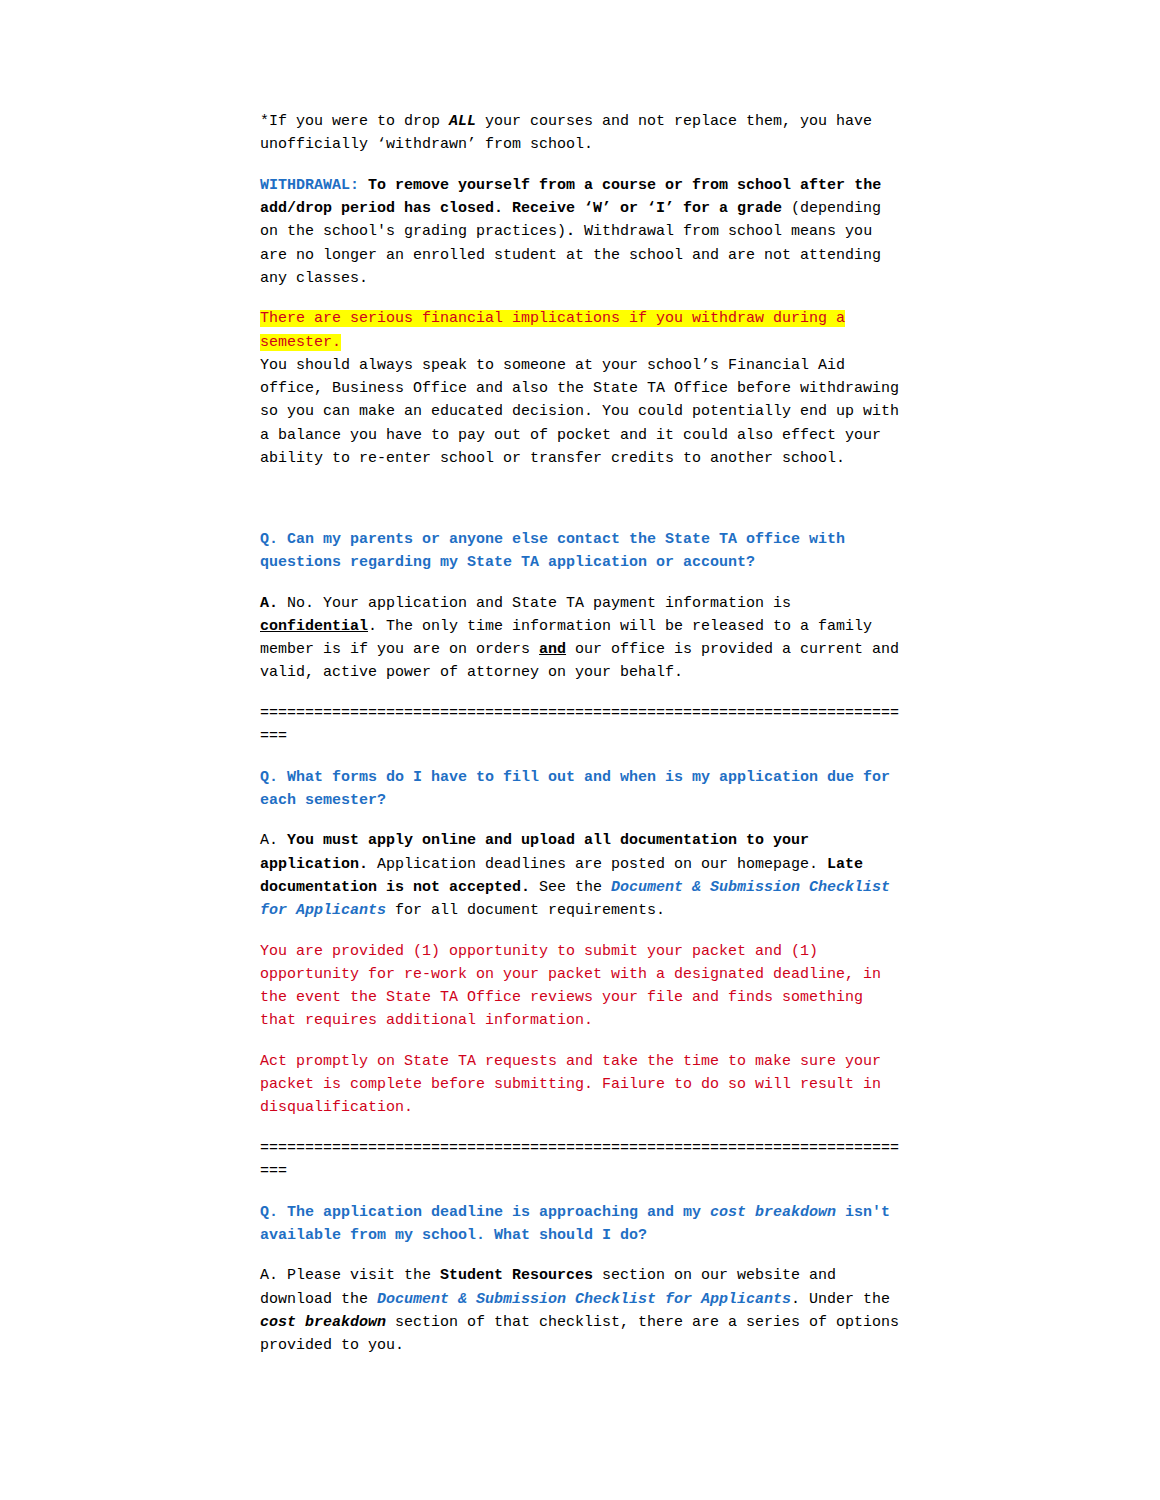*If you were to drop ALL your courses and not replace them, you have unofficially ‘withdrawn’ from school.
WITHDRAWAL: To remove yourself from a course or from school after the add/drop period has closed. Receive ‘W’ or ‘I’ for a grade (depending on the school's grading practices). Withdrawal from school means you are no longer an enrolled student at the school and are not attending any classes.
There are serious financial implications if you withdraw during a semester.
You should always speak to someone at your school’s Financial Aid office, Business Office and also the State TA Office before withdrawing so you can make an educated decision. You could potentially end up with a balance you have to pay out of pocket and it could also effect your ability to re-enter school or transfer credits to another school.
Q. Can my parents or anyone else contact the State TA office with questions regarding my State TA application or account?
A. No. Your application and State TA payment information is confidential. The only time information will be released to a family member is if you are on orders and our office is provided a current and valid, active power of attorney on your behalf.
==========================================================================
Q. What forms do I have to fill out and when is my application due for each semester?
A. You must apply online and upload all documentation to your application. Application deadlines are posted on our homepage. Late documentation is not accepted. See the Document & Submission Checklist for Applicants for all document requirements.
You are provided (1) opportunity to submit your packet and (1) opportunity for re-work on your packet with a designated deadline, in the event the State TA Office reviews your file and finds something that requires additional information.
Act promptly on State TA requests and take the time to make sure your packet is complete before submitting. Failure to do so will result in disqualification.
==========================================================================
Q. The application deadline is approaching and my cost breakdown isn't available from my school. What should I do?
A. Please visit the Student Resources section on our website and download the Document & Submission Checklist for Applicants. Under the cost breakdown section of that checklist, there are a series of options provided to you.